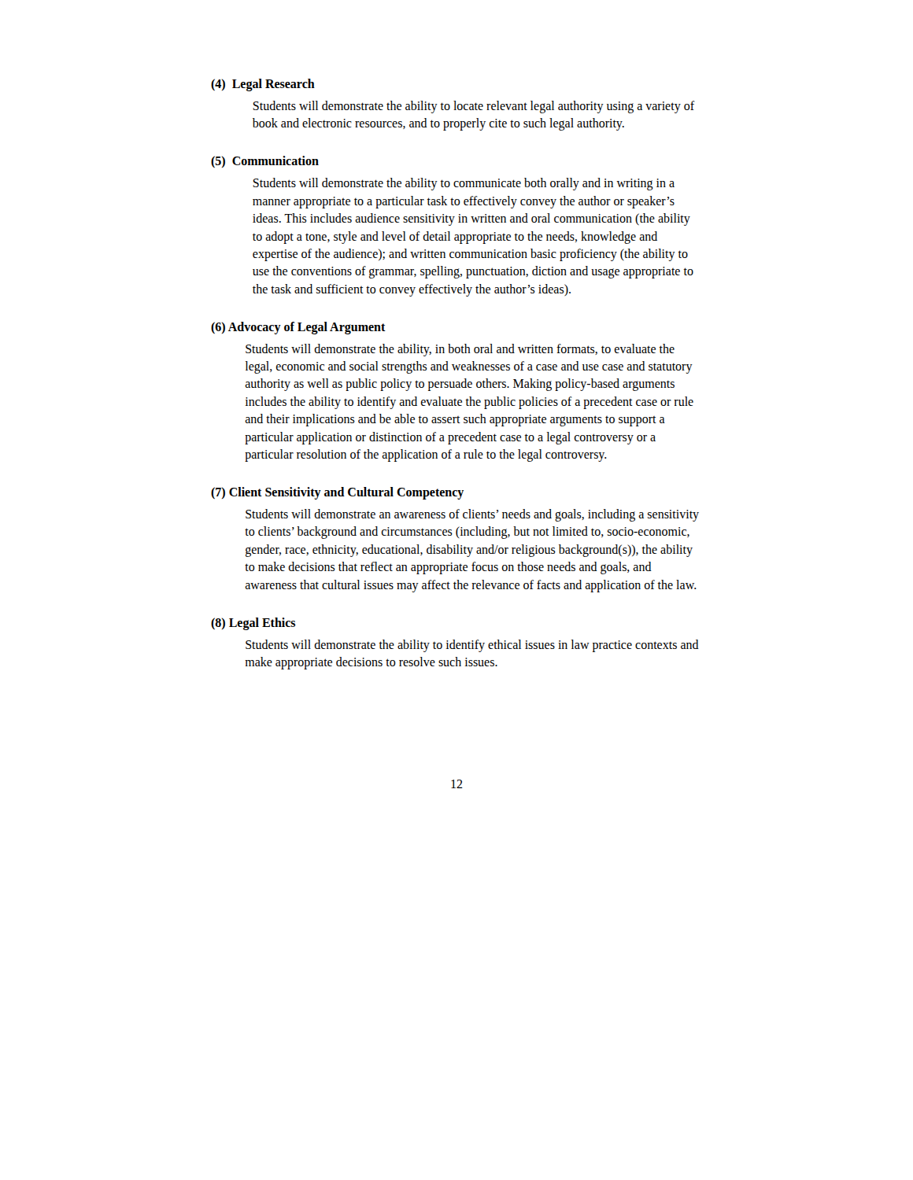(4) Legal Research
Students will demonstrate the ability to locate relevant legal authority using a variety of book and electronic resources, and to properly cite to such legal authority.
(5) Communication
Students will demonstrate the ability to communicate both orally and in writing in a manner appropriate to a particular task to effectively convey the author or speaker’s ideas. This includes audience sensitivity in written and oral communication (the ability to adopt a tone, style and level of detail appropriate to the needs, knowledge and expertise of the audience); and written communication basic proficiency (the ability to use the conventions of grammar, spelling, punctuation, diction and usage appropriate to the task and sufficient to convey effectively the author’s ideas).
(6) Advocacy of Legal Argument
Students will demonstrate the ability, in both oral and written formats, to evaluate the legal, economic and social strengths and weaknesses of a case and use case and statutory authority as well as public policy to persuade others. Making policy-based arguments includes the ability to identify and evaluate the public policies of a precedent case or rule and their implications and be able to assert such appropriate arguments to support a particular application or distinction of a precedent case to a legal controversy or a particular resolution of the application of a rule to the legal controversy.
(7) Client Sensitivity and Cultural Competency
Students will demonstrate an awareness of clients’ needs and goals, including a sensitivity to clients’ background and circumstances (including, but not limited to, socio-economic, gender, race, ethnicity, educational, disability and/or religious background(s)), the ability to make decisions that reflect an appropriate focus on those needs and goals, and awareness that cultural issues may affect the relevance of facts and application of the law.
(8) Legal Ethics
Students will demonstrate the ability to identify ethical issues in law practice contexts and make appropriate decisions to resolve such issues.
12